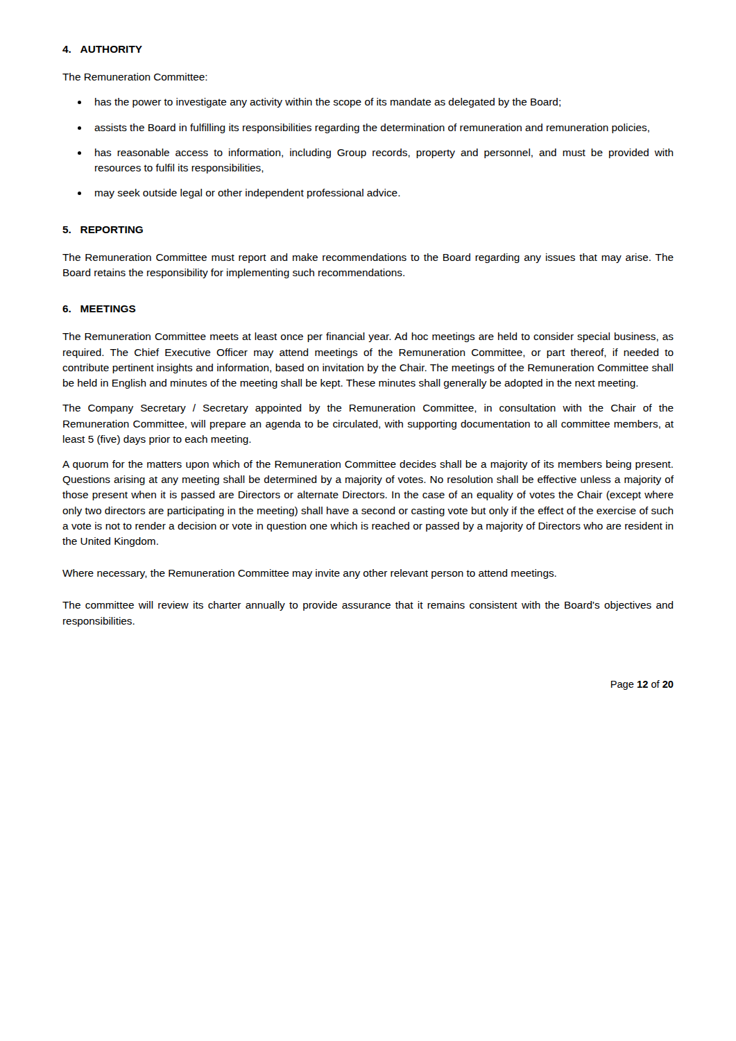4. AUTHORITY
The Remuneration Committee:
has the power to investigate any activity within the scope of its mandate as delegated by the Board;
assists the Board in fulfilling its responsibilities regarding the determination of remuneration and remuneration policies,
has reasonable access to information, including Group records, property and personnel, and must be provided with resources to fulfil its responsibilities,
may seek outside legal or other independent professional advice.
5. REPORTING
The Remuneration Committee must report and make recommendations to the Board regarding any issues that may arise. The Board retains the responsibility for implementing such recommendations.
6. MEETINGS
The Remuneration Committee meets at least once per financial year. Ad hoc meetings are held to consider special business, as required. The Chief Executive Officer may attend meetings of the Remuneration Committee, or part thereof, if needed to contribute pertinent insights and information, based on invitation by the Chair. The meetings of the Remuneration Committee shall be held in English and minutes of the meeting shall be kept. These minutes shall generally be adopted in the next meeting.
The Company Secretary / Secretary appointed by the Remuneration Committee, in consultation with the Chair of the Remuneration Committee, will prepare an agenda to be circulated, with supporting documentation to all committee members, at least 5 (five) days prior to each meeting.
A quorum for the matters upon which of the Remuneration Committee decides shall be a majority of its members being present. Questions arising at any meeting shall be determined by a majority of votes. No resolution shall be effective unless a majority of those present when it is passed are Directors or alternate Directors. In the case of an equality of votes the Chair (except where only two directors are participating in the meeting) shall have a second or casting vote but only if the effect of the exercise of such a vote is not to render a decision or vote in question one which is reached or passed by a majority of Directors who are resident in the United Kingdom.
Where necessary, the Remuneration Committee may invite any other relevant person to attend meetings.
The committee will review its charter annually to provide assurance that it remains consistent with the Board's objectives and responsibilities.
Page 12 of 20